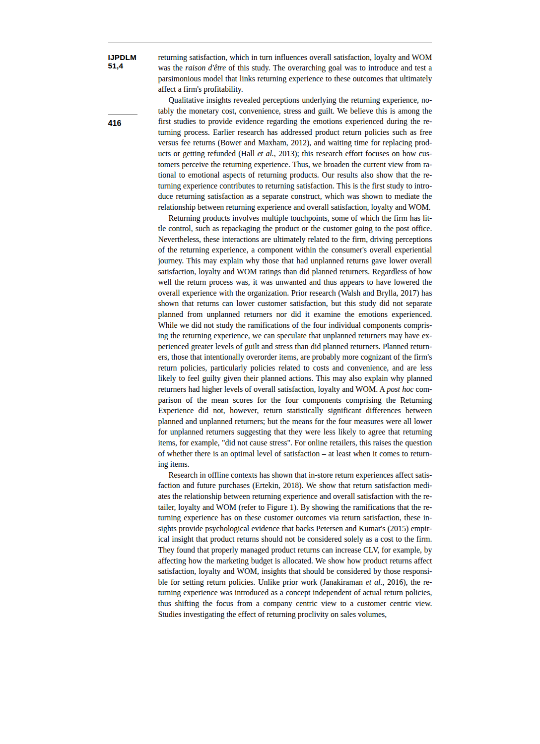IJPDLM 51,4
returning satisfaction, which in turn influences overall satisfaction, loyalty and WOM was the raison d'être of this study. The overarching goal was to introduce and test a parsimonious model that links returning experience to these outcomes that ultimately affect a firm's profitability.
416
Qualitative insights revealed perceptions underlying the returning experience, notably the monetary cost, convenience, stress and guilt. We believe this is among the first studies to provide evidence regarding the emotions experienced during the returning process. Earlier research has addressed product return policies such as free versus fee returns (Bower and Maxham, 2012), and waiting time for replacing products or getting refunded (Hall et al., 2013); this research effort focuses on how customers perceive the returning experience. Thus, we broaden the current view from rational to emotional aspects of returning products. Our results also show that the returning experience contributes to returning satisfaction. This is the first study to introduce returning satisfaction as a separate construct, which was shown to mediate the relationship between returning experience and overall satisfaction, loyalty and WOM.
Returning products involves multiple touchpoints, some of which the firm has little control, such as repackaging the product or the customer going to the post office. Nevertheless, these interactions are ultimately related to the firm, driving perceptions of the returning experience, a component within the consumer's overall experiential journey. This may explain why those that had unplanned returns gave lower overall satisfaction, loyalty and WOM ratings than did planned returners. Regardless of how well the return process was, it was unwanted and thus appears to have lowered the overall experience with the organization. Prior research (Walsh and Brylla, 2017) has shown that returns can lower customer satisfaction, but this study did not separate planned from unplanned returners nor did it examine the emotions experienced. While we did not study the ramifications of the four individual components comprising the returning experience, we can speculate that unplanned returners may have experienced greater levels of guilt and stress than did planned returners. Planned returners, those that intentionally overorder items, are probably more cognizant of the firm's return policies, particularly policies related to costs and convenience, and are less likely to feel guilty given their planned actions. This may also explain why planned returners had higher levels of overall satisfaction, loyalty and WOM. A post hoc comparison of the mean scores for the four components comprising the Returning Experience did not, however, return statistically significant differences between planned and unplanned returners; but the means for the four measures were all lower for unplanned returners suggesting that they were less likely to agree that returning items, for example, "did not cause stress". For online retailers, this raises the question of whether there is an optimal level of satisfaction – at least when it comes to returning items.
Research in offline contexts has shown that in-store return experiences affect satisfaction and future purchases (Ertekin, 2018). We show that return satisfaction mediates the relationship between returning experience and overall satisfaction with the retailer, loyalty and WOM (refer to Figure 1). By showing the ramifications that the returning experience has on these customer outcomes via return satisfaction, these insights provide psychological evidence that backs Petersen and Kumar's (2015) empirical insight that product returns should not be considered solely as a cost to the firm. They found that properly managed product returns can increase CLV, for example, by affecting how the marketing budget is allocated. We show how product returns affect satisfaction, loyalty and WOM, insights that should be considered by those responsible for setting return policies. Unlike prior work (Janakiraman et al., 2016), the returning experience was introduced as a concept independent of actual return policies, thus shifting the focus from a company centric view to a customer centric view. Studies investigating the effect of returning proclivity on sales volumes,